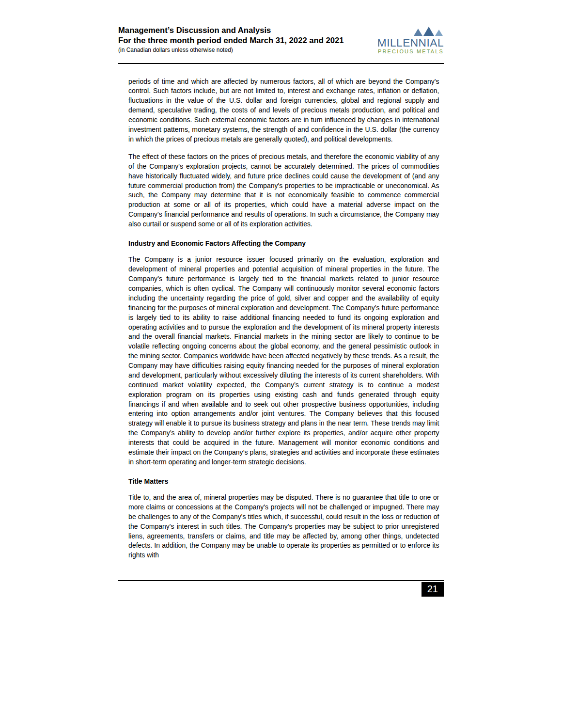Management’s Discussion and Analysis
For the three month period ended March 31, 2022 and 2021
(in Canadian dollars unless otherwise noted)
MILLENNIAL
PRECIOUS METALS
periods of time and which are affected by numerous factors, all of which are beyond the Company's control. Such factors include, but are not limited to, interest and exchange rates, inflation or deflation, fluctuations in the value of the U.S. dollar and foreign currencies, global and regional supply and demand, speculative trading, the costs of and levels of precious metals production, and political and economic conditions. Such external economic factors are in turn influenced by changes in international investment patterns, monetary systems, the strength of and confidence in the U.S. dollar (the currency in which the prices of precious metals are generally quoted), and political developments.
The effect of these factors on the prices of precious metals, and therefore the economic viability of any of the Company's exploration projects, cannot be accurately determined. The prices of commodities have historically fluctuated widely, and future price declines could cause the development of (and any future commercial production from) the Company's properties to be impracticable or uneconomical. As such, the Company may determine that it is not economically feasible to commence commercial production at some or all of its properties, which could have a material adverse impact on the Company's financial performance and results of operations. In such a circumstance, the Company may also curtail or suspend some or all of its exploration activities.
Industry and Economic Factors Affecting the Company
The Company is a junior resource issuer focused primarily on the evaluation, exploration and development of mineral properties and potential acquisition of mineral properties in the future. The Company’s future performance is largely tied to the financial markets related to junior resource companies, which is often cyclical. The Company will continuously monitor several economic factors including the uncertainty regarding the price of gold, silver and copper and the availability of equity financing for the purposes of mineral exploration and development. The Company’s future performance is largely tied to its ability to raise additional financing needed to fund its ongoing exploration and operating activities and to pursue the exploration and the development of its mineral property interests and the overall financial markets. Financial markets in the mining sector are likely to continue to be volatile reflecting ongoing concerns about the global economy, and the general pessimistic outlook in the mining sector. Companies worldwide have been affected negatively by these trends. As a result, the Company may have difficulties raising equity financing needed for the purposes of mineral exploration and development, particularly without excessively diluting the interests of its current shareholders. With continued market volatility expected, the Company’s current strategy is to continue a modest exploration program on its properties using existing cash and funds generated through equity financings if and when available and to seek out other prospective business opportunities, including entering into option arrangements and/or joint ventures. The Company believes that this focused strategy will enable it to pursue its business strategy and plans in the near term. These trends may limit the Company’s ability to develop and/or further explore its properties, and/or acquire other property interests that could be acquired in the future. Management will monitor economic conditions and estimate their impact on the Company’s plans, strategies and activities and incorporate these estimates in short-term operating and longer-term strategic decisions.
Title Matters
Title to, and the area of, mineral properties may be disputed. There is no guarantee that title to one or more claims or concessions at the Company's projects will not be challenged or impugned. There may be challenges to any of the Company's titles which, if successful, could result in the loss or reduction of the Company's interest in such titles. The Company's properties may be subject to prior unregistered liens, agreements, transfers or claims, and title may be affected by, among other things, undetected defects. In addition, the Company may be unable to operate its properties as permitted or to enforce its rights with
21